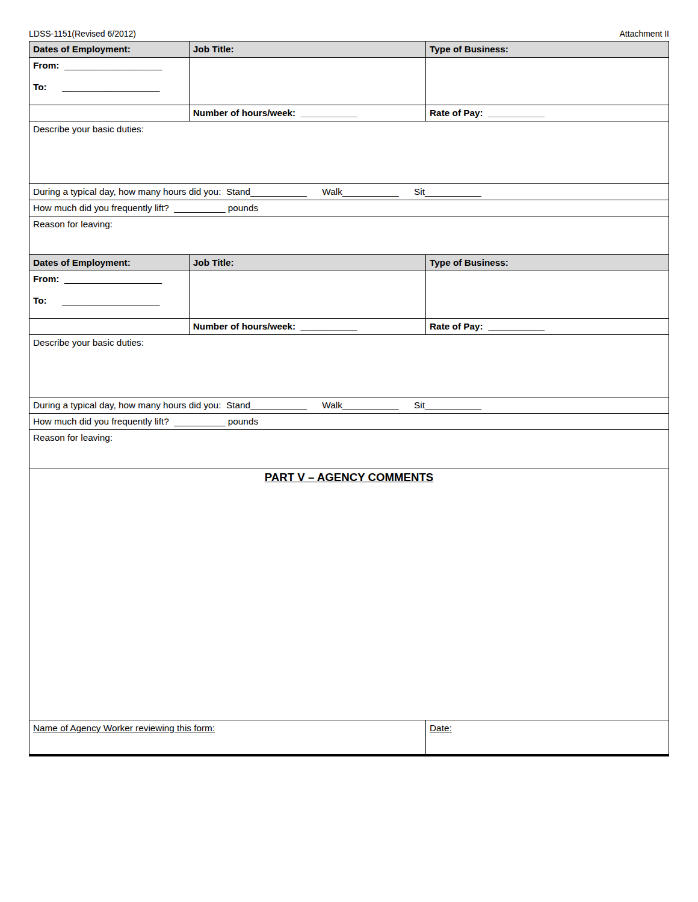LDSS-1151(Revised 6/2012)
Attachment II
| Dates of Employment: | Job Title: | Type of Business: |
| From: ___________________ To: ___________________ | | |
| | Number of hours/week: ___________ | Rate of Pay: ___________ |
| Describe your basic duties: |
| During a typical day, how many hours did you: Stand___________ Walk___________ Sit___________ |
| How much did you frequently lift? __________ pounds |
| Reason for leaving: |
| Dates of Employment: | Job Title: | Type of Business: |
| From: ___________________ To: ___________________ | | |
| | Number of hours/week: ___________ | Rate of Pay: ___________ |
| Describe your basic duties: |
| During a typical day, how many hours did you: Stand___________ Walk___________ Sit___________ |
| How much did you frequently lift? __________ pounds |
| Reason for leaving: |
| PART V – AGENCY COMMENTS |
| Name of Agency Worker reviewing this form: | Date: |